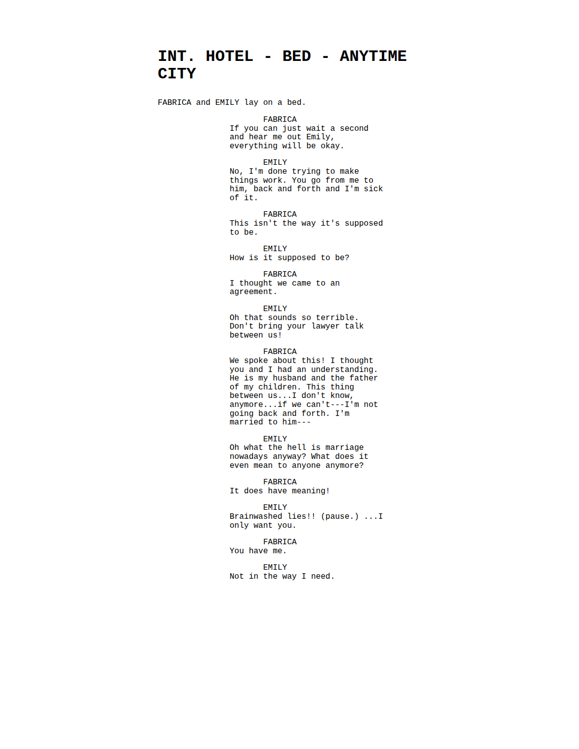INT. HOTEL - BED - ANYTIME CITY
FABRICA and EMILY lay on a bed.
FABRICA
If you can just wait a second and hear me out Emily, everything will be okay.
EMILY
No, I'm done trying to make things work. You go from me to him, back and forth and I'm sick of it.
FABRICA
This isn't the way it's supposed to be.
EMILY
How is it supposed to be?
FABRICA
I thought we came to an agreement.
EMILY
Oh that sounds so terrible. Don't bring your lawyer talk between us!
FABRICA
We spoke about this! I thought you and I had an understanding. He is my husband and the father of my children. This thing between us...I don't know, anymore...if we can't---I'm not going back and forth. I'm married to him---
EMILY
Oh what the hell is marriage nowadays anyway? What does it even mean to anyone anymore?
FABRICA
It does have meaning!
EMILY
Brainwashed lies!! (pause.) ...I only want you.
FABRICA
You have me.
EMILY
Not in the way I need.